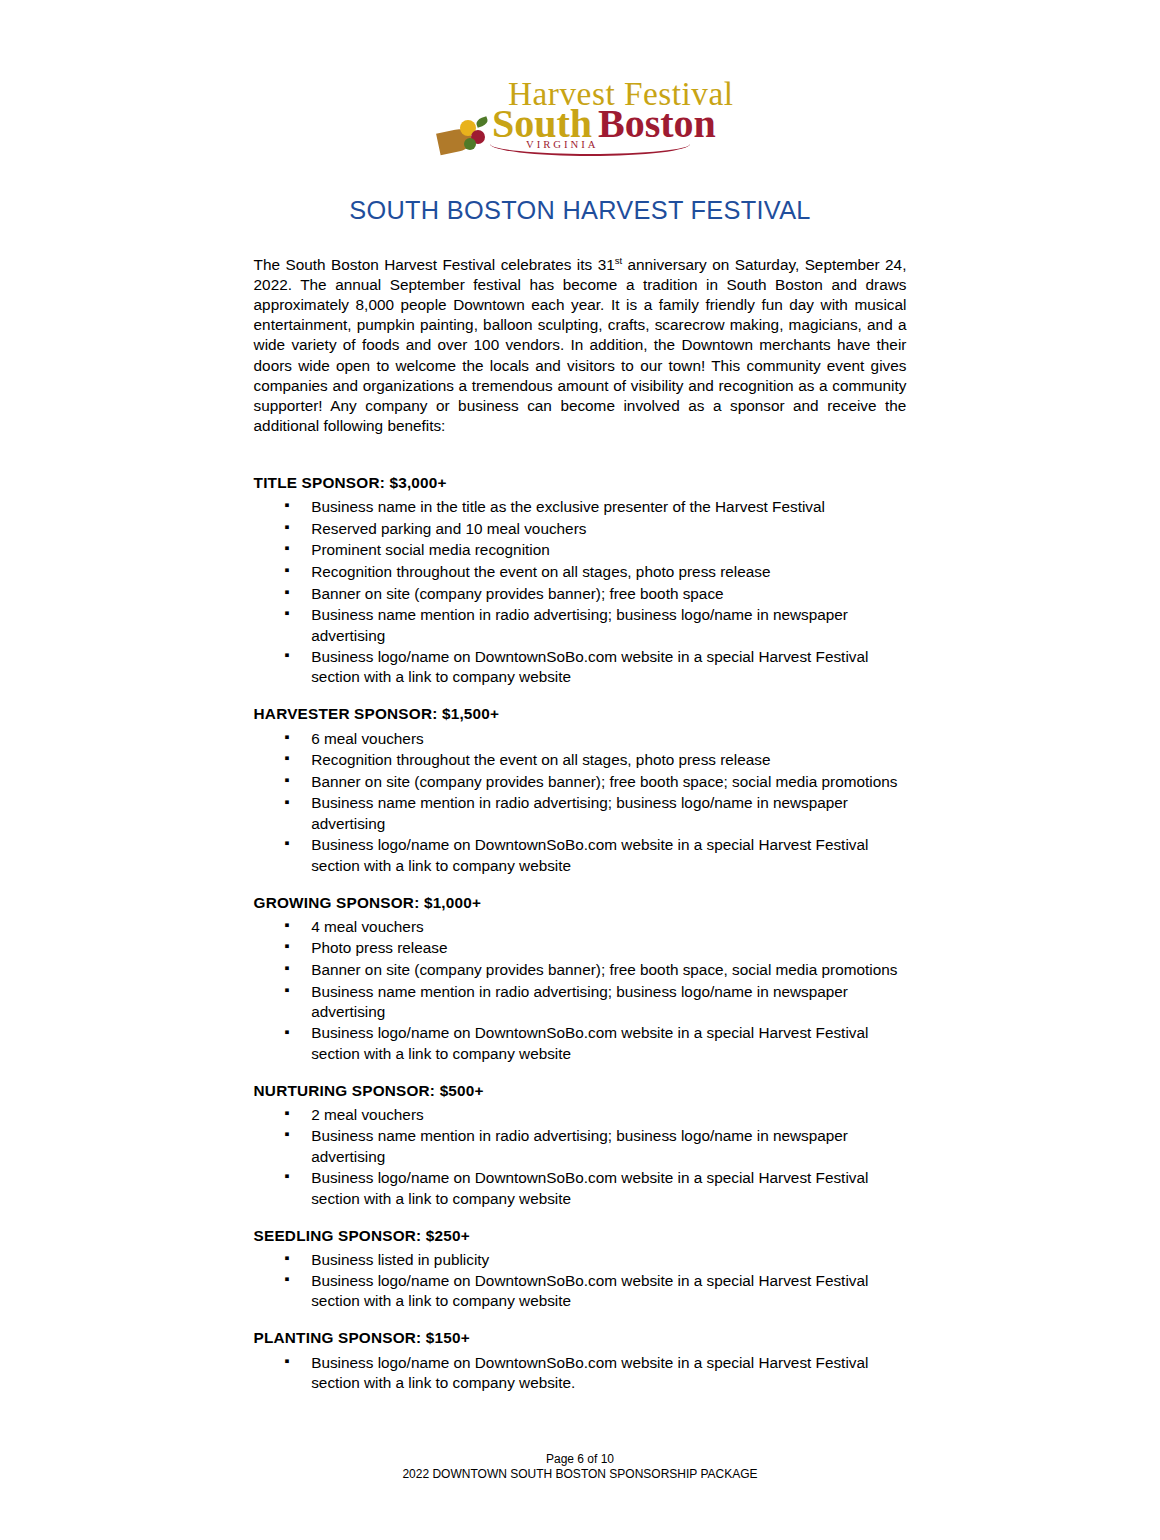Harvest Festival South Boston VIRGINIA
SOUTH BOSTON HARVEST FESTIVAL
The South Boston Harvest Festival celebrates its 31st anniversary on Saturday, September 24, 2022. The annual September festival has become a tradition in South Boston and draws approximately 8,000 people Downtown each year. It is a family friendly fun day with musical entertainment, pumpkin painting, balloon sculpting, crafts, scarecrow making, magicians, and a wide variety of foods and over 100 vendors. In addition, the Downtown merchants have their doors wide open to welcome the locals and visitors to our town! This community event gives companies and organizations a tremendous amount of visibility and recognition as a community supporter! Any company or business can become involved as a sponsor and receive the additional following benefits:
TITLE SPONSOR: $3,000+
Business name in the title as the exclusive presenter of the Harvest Festival
Reserved parking and 10 meal vouchers
Prominent social media recognition
Recognition throughout the event on all stages, photo press release
Banner on site (company provides banner); free booth space
Business name mention in radio advertising; business logo/name in newspaper advertising
Business logo/name on DowntownSoBo.com website in a special Harvest Festival section with a link to company website
HARVESTER SPONSOR: $1,500+
6 meal vouchers
Recognition throughout the event on all stages, photo press release
Banner on site (company provides banner); free booth space; social media promotions
Business name mention in radio advertising; business logo/name in newspaper advertising
Business logo/name on DowntownSoBo.com website in a special Harvest Festival section with a link to company website
GROWING SPONSOR: $1,000+
4 meal vouchers
Photo press release
Banner on site (company provides banner); free booth space, social media promotions
Business name mention in radio advertising; business logo/name in newspaper advertising
Business logo/name on DowntownSoBo.com website in a special Harvest Festival section with a link to company website
NURTURING SPONSOR: $500+
2 meal vouchers
Business name mention in radio advertising; business logo/name in newspaper advertising
Business logo/name on DowntownSoBo.com website in a special Harvest Festival section with a link to company website
SEEDLING SPONSOR: $250+
Business listed in publicity
Business logo/name on DowntownSoBo.com website in a special Harvest Festival section with a link to company website
PLANTING SPONSOR: $150+
Business logo/name on DowntownSoBo.com website in a special Harvest Festival section with a link to company website.
Page 6 of 10
2022 DOWNTOWN SOUTH BOSTON SPONSORSHIP PACKAGE